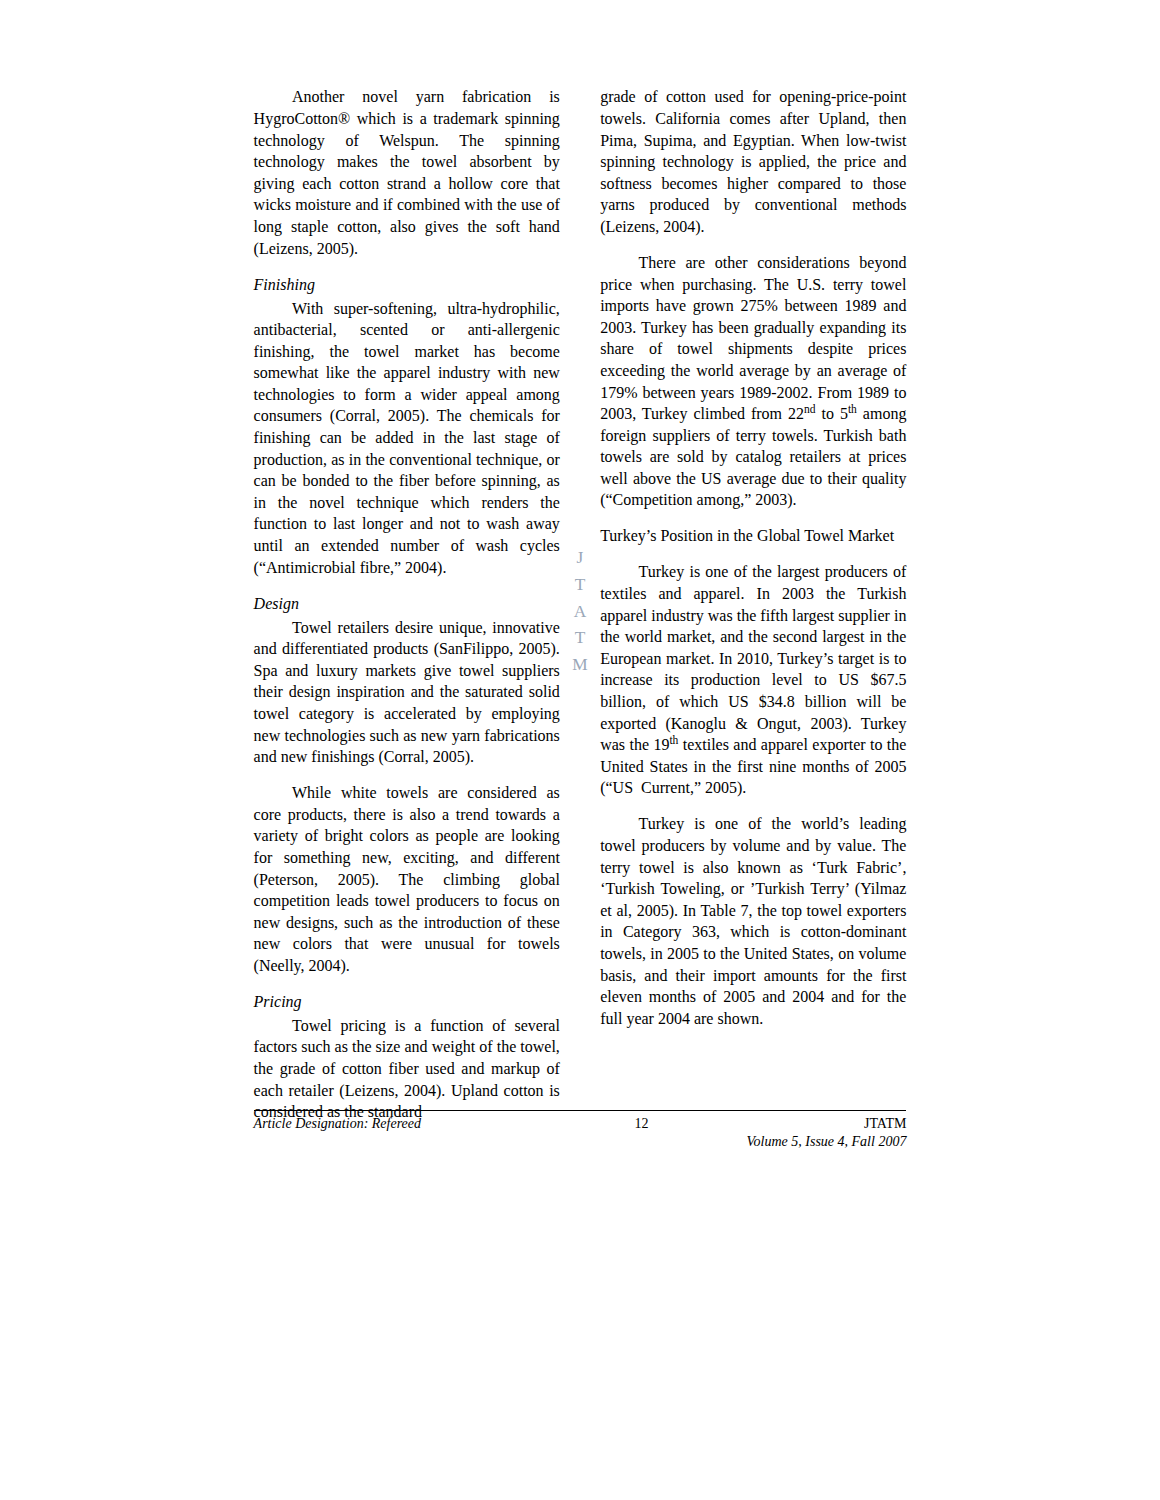J T A T M
Another novel yarn fabrication is HygroCotton® which is a trademark spinning technology of Welspun. The spinning technology makes the towel absorbent by giving each cotton strand a hollow core that wicks moisture and if combined with the use of long staple cotton, also gives the soft hand (Leizens, 2005).
Finishing
With super-softening, ultra-hydrophilic, antibacterial, scented or anti-allergenic finishing, the towel market has become somewhat like the apparel industry with new technologies to form a wider appeal among consumers (Corral, 2005). The chemicals for finishing can be added in the last stage of production, as in the conventional technique, or can be bonded to the fiber before spinning, as in the novel technique which renders the function to last longer and not to wash away until an extended number of wash cycles (“Antimicrobial fibre,” 2004).
Design
Towel retailers desire unique, innovative and differentiated products (SanFilippo, 2005). Spa and luxury markets give towel suppliers their design inspiration and the saturated solid towel category is accelerated by employing new technologies such as new yarn fabrications and new finishings (Corral, 2005).
While white towels are considered as core products, there is also a trend towards a variety of bright colors as people are looking for something new, exciting, and different (Peterson, 2005). The climbing global competition leads towel producers to focus on new designs, such as the introduction of these new colors that were unusual for towels (Neelly, 2004).
Pricing
Towel pricing is a function of several factors such as the size and weight of the towel, the grade of cotton fiber used and markup of each retailer (Leizens, 2004). Upland cotton is considered as the standard
grade of cotton used for opening-price-point towels. California comes after Upland, then Pima, Supima, and Egyptian. When low-twist spinning technology is applied, the price and softness becomes higher compared to those yarns produced by conventional methods (Leizens, 2004).
There are other considerations beyond price when purchasing. The U.S. terry towel imports have grown 275% between 1989 and 2003. Turkey has been gradually expanding its share of towel shipments despite prices exceeding the world average by an average of 179% between years 1989-2002. From 1989 to 2003, Turkey climbed from 22nd to 5th among foreign suppliers of terry towels. Turkish bath towels are sold by catalog retailers at prices well above the US average due to their quality (“Competition among,” 2003).
Turkey’s Position in the Global Towel Market
Turkey is one of the largest producers of textiles and apparel. In 2003 the Turkish apparel industry was the fifth largest supplier in the world market, and the second largest in the European market. In 2010, Turkey’s target is to increase its production level to US $67.5 billion, of which US $34.8 billion will be exported (Kanoglu & Ongut, 2003). Turkey was the 19th textiles and apparel exporter to the United States in the first nine months of 2005 (“US Current,” 2005).
Turkey is one of the world’s leading towel producers by volume and by value. The terry towel is also known as ‘Turk Fabric’, ‘Turkish Toweling, or ’Turkish Terry’ (Yilmaz et al, 2005). In Table 7, the top towel exporters in Category 363, which is cotton-dominant towels, in 2005 to the United States, on volume basis, and their import amounts for the first eleven months of 2005 and 2004 and for the full year 2004 are shown.
Article Designation: Refereed
12
JTATM
Volume 5, Issue 4, Fall 2007